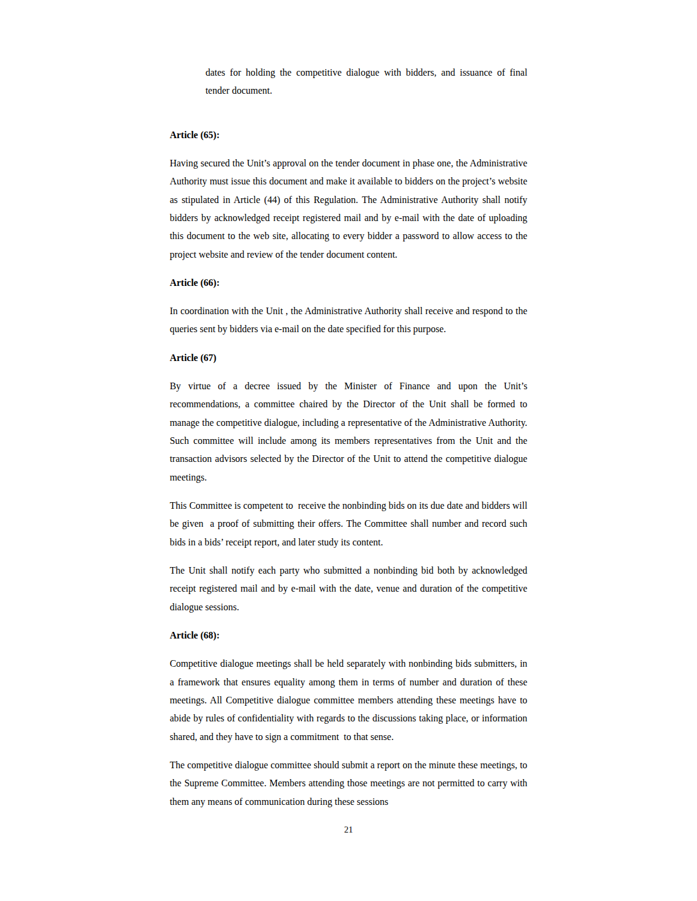dates for holding the competitive dialogue with bidders, and issuance of final tender document.
Article (65):
Having secured the Unit’s approval on the tender document in phase one, the Administrative Authority must issue this document and make it available to bidders on the project’s website as stipulated in Article (44) of this Regulation. The Administrative Authority shall notify bidders by acknowledged receipt registered mail and by e-mail with the date of uploading this document to the web site, allocating to every bidder a password to allow access to the project website and review of the tender document content.
Article (66):
In coordination with the Unit , the Administrative Authority shall receive and respond to the queries sent by bidders via e-mail on the date specified for this purpose.
Article (67)
By virtue of a decree issued by the Minister of Finance and upon the Unit’s recommendations, a committee chaired by the Director of the Unit shall be formed to manage the competitive dialogue, including a representative of the Administrative Authority. Such committee will include among its members representatives from the Unit and the transaction advisors selected by the Director of the Unit to attend the competitive dialogue meetings.
This Committee is competent to receive the nonbinding bids on its due date and bidders will be given a proof of submitting their offers. The Committee shall number and record such bids in a bids’ receipt report, and later study its content.
The Unit shall notify each party who submitted a nonbinding bid both by acknowledged receipt registered mail and by e-mail with the date, venue and duration of the competitive dialogue sessions.
Article (68):
Competitive dialogue meetings shall be held separately with nonbinding bids submitters, in a framework that ensures equality among them in terms of number and duration of these meetings. All Competitive dialogue committee members attending these meetings have to abide by rules of confidentiality with regards to the discussions taking place, or information shared, and they have to sign a commitment to that sense.
The competitive dialogue committee should submit a report on the minute these meetings, to the Supreme Committee. Members attending those meetings are not permitted to carry with them any means of communication during these sessions
21